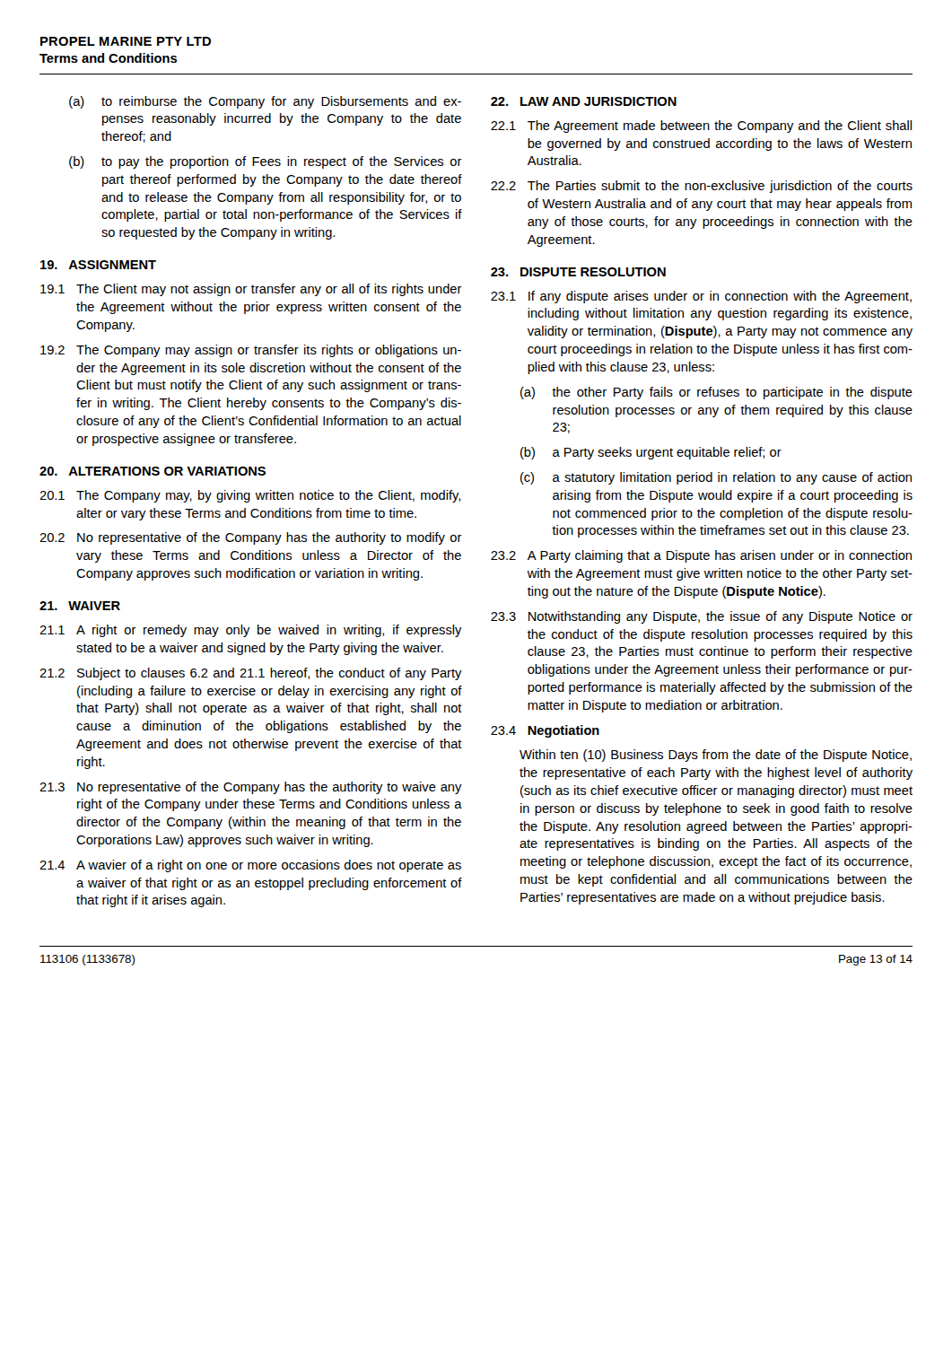PROPEL MARINE PTY LTD
Terms and Conditions
(a)
to reimburse the Company for any Disbursements and expenses reasonably incurred by the Company to the date thereof; and
(b)
to pay the proportion of Fees in respect of the Services or part thereof performed by the Company to the date thereof and to release the Company from all responsibility for, or to complete, partial or total non-performance of the Services if so requested by the Company in writing.
19. ASSIGNMENT
19.1
The Client may not assign or transfer any or all of its rights under the Agreement without the prior express written consent of the Company.
19.2
The Company may assign or transfer its rights or obligations under the Agreement in its sole discretion without the consent of the Client but must notify the Client of any such assignment or transfer in writing. The Client hereby consents to the Company’s disclosure of any of the Client’s Confidential Information to an actual or prospective assignee or transferee.
20. ALTERATIONS OR VARIATIONS
20.1
The Company may, by giving written notice to the Client, modify, alter or vary these Terms and Conditions from time to time.
20.2
No representative of the Company has the authority to modify or vary these Terms and Conditions unless a Director of the Company approves such modification or variation in writing.
21. WAIVER
21.1
A right or remedy may only be waived in writing, if expressly stated to be a waiver and signed by the Party giving the waiver.
21.2
Subject to clauses 6.2 and 21.1 hereof, the conduct of any Party (including a failure to exercise or delay in exercising any right of that Party) shall not operate as a waiver of that right, shall not cause a diminution of the obligations established by the Agreement and does not otherwise prevent the exercise of that right.
21.3
No representative of the Company has the authority to waive any right of the Company under these Terms and Conditions unless a director of the Company (within the meaning of that term in the Corporations Law) approves such waiver in writing.
21.4
A wavier of a right on one or more occasions does not operate as a waiver of that right or as an estoppel precluding enforcement of that right if it arises again.
22. LAW AND JURISDICTION
22.1
The Agreement made between the Company and the Client shall be governed by and construed according to the laws of Western Australia.
22.2
The Parties submit to the non-exclusive jurisdiction of the courts of Western Australia and of any court that may hear appeals from any of those courts, for any proceedings in connection with the Agreement.
23. DISPUTE RESOLUTION
23.1
If any dispute arises under or in connection with the Agreement, including without limitation any question regarding its existence, validity or termination, (Dispute), a Party may not commence any court proceedings in relation to the Dispute unless it has first complied with this clause 23, unless:
(a)
the other Party fails or refuses to participate in the dispute resolution processes or any of them required by this clause 23;
(b)
a Party seeks urgent equitable relief; or
(c)
a statutory limitation period in relation to any cause of action arising from the Dispute would expire if a court proceeding is not commenced prior to the completion of the dispute resolution processes within the timeframes set out in this clause 23.
23.2
A Party claiming that a Dispute has arisen under or in connection with the Agreement must give written notice to the other Party setting out the nature of the Dispute (Dispute Notice).
23.3
Notwithstanding any Dispute, the issue of any Dispute Notice or the conduct of the dispute resolution processes required by this clause 23, the Parties must continue to perform their respective obligations under the Agreement unless their performance or purported performance is materially affected by the submission of the matter in Dispute to mediation or arbitration.
23.4
Negotiation
Within ten (10) Business Days from the date of the Dispute Notice, the representative of each Party with the highest level of authority (such as its chief executive officer or managing director) must meet in person or discuss by telephone to seek in good faith to resolve the Dispute. Any resolution agreed between the Parties’ appropriate representatives is binding on the Parties. All aspects of the meeting or telephone discussion, except the fact of its occurrence, must be kept confidential and all communications between the Parties’ representatives are made on a without prejudice basis.
113106 (1133678)
Page 13 of 14